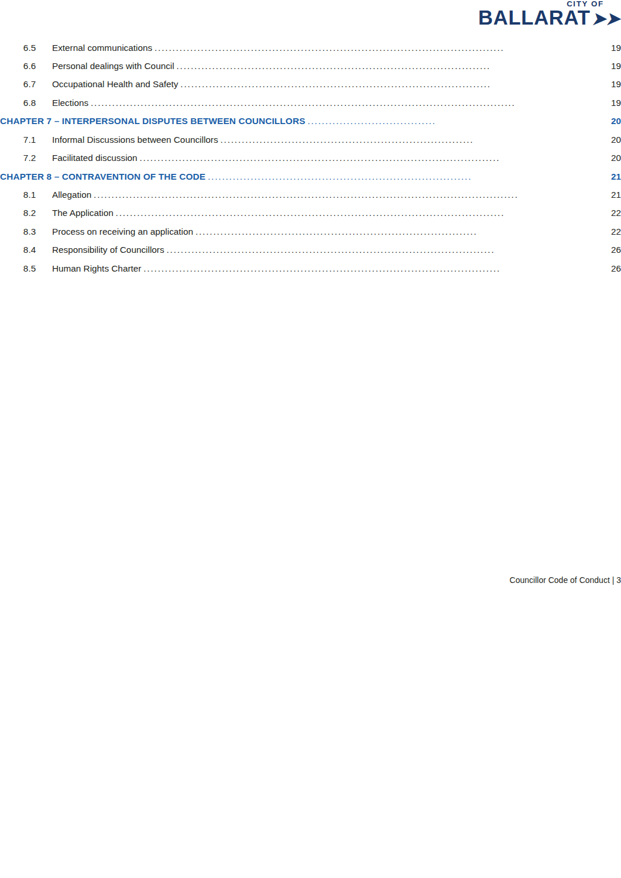CITY OF BALLARAT➤➤
6.5 External communications .................................................................................................. 19
6.6 Personal dealings with Council ........................................................................................ 19
6.7 Occupational Health and Safety ....................................................................................... 19
6.8 Elections ....................................................................................................................... 19
CHAPTER 7 – INTERPERSONAL DISPUTES BETWEEN COUNCILLORS .................................... 20
7.1 Informal Discussions between Councillors ....................................................................... 20
7.2 Facilitated discussion ..................................................................................................... 20
CHAPTER 8 – CONTRAVENTION OF THE CODE .......................................................................... 21
8.1 Allegation ....................................................................................................................... 21
8.2 The Application ............................................................................................................. 22
8.3 Process on receiving an application ............................................................................... 22
8.4 Responsibility of Councillors ............................................................................................ 26
8.5 Human Rights Charter .................................................................................................... 26
Councillor Code of Conduct | 3